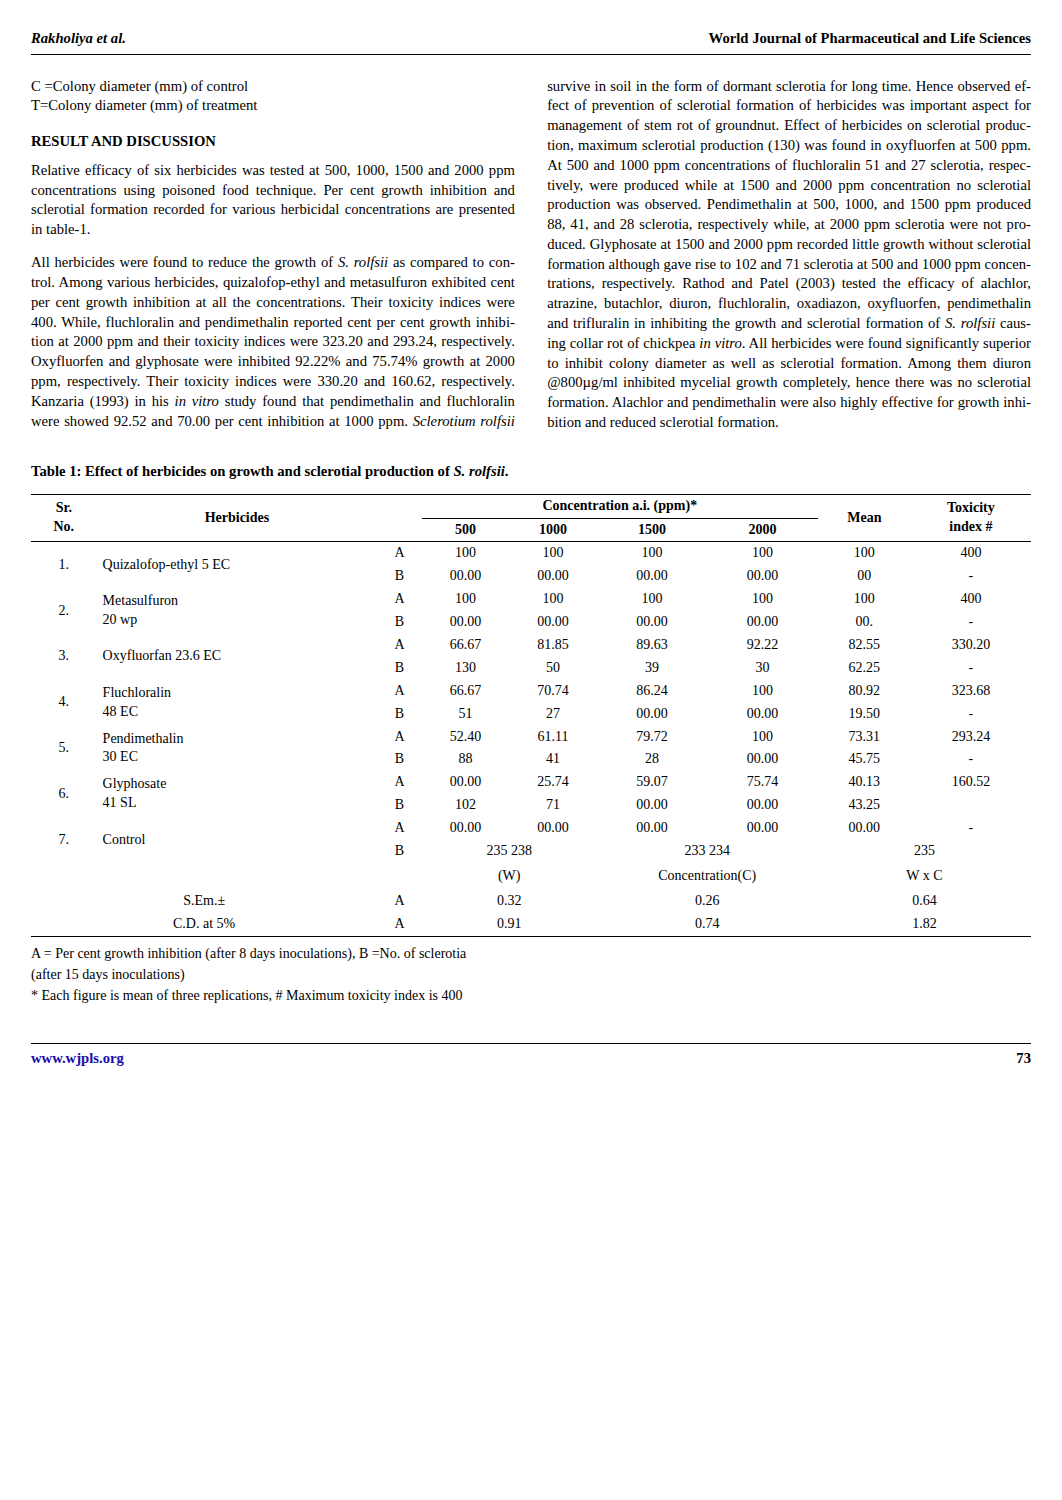Rakholiya et al.
World Journal of Pharmaceutical and Life Sciences
C =Colony diameter (mm) of control
T=Colony diameter (mm) of treatment
Result and Discussion
Relative efficacy of six herbicides was tested at 500, 1000, 1500 and 2000 ppm concentrations using poisoned food technique. Per cent growth inhibition and sclerotial formation recorded for various herbicidal concentrations are presented in table-1.
All herbicides were found to reduce the growth of S. rolfsii as compared to control. Among various herbicides, quizalofop-ethyl and metasulfuron exhibited cent per cent growth inhibition at all the concentrations. Their toxicity indices were 400. While, fluchloralin and pendimethalin reported cent per cent growth inhibition at 2000 ppm and their toxicity indices were 323.20 and 293.24, respectively. Oxyfluorfen and glyphosate were inhibited 92.22% and 75.74% growth at 2000 ppm, respectively. Their toxicity indices were 330.20 and 160.62, respectively. Kanzaria (1993) in his in vitro study found that pendimethalin and fluchloralin were showed 92.52 and 70.00 per cent inhibition at 1000 ppm. Sclerotium rolfsii survive in soil in the form of dormant sclerotia for long time. Hence observed effect of prevention of sclerotial formation of herbicides was important aspect for management of stem rot of groundnut. Effect of herbicides on sclerotial production, maximum sclerotial production (130) was found in oxyfluorfen at 500 ppm. At 500 and 1000 ppm concentrations of fluchloralin 51 and 27 sclerotia, respectively, were produced while at 1500 and 2000 ppm concentration no sclerotial production was observed. Pendimethalin at 500, 1000, and 1500 ppm produced 88, 41, and 28 sclerotia, respectively while, at 2000 ppm sclerotia were not produced. Glyphosate at 1500 and 2000 ppm recorded little growth without sclerotial formation although gave rise to 102 and 71 sclerotia at 500 and 1000 ppm concentrations, respectively. Rathod and Patel (2003) tested the efficacy of alachlor, atrazine, butachlor, diuron, fluchloralin, oxadiazon, oxyfluorfen, pendimethalin and trifluralin in inhibiting the growth and sclerotial formation of S. rolfsii causing collar rot of chickpea in vitro. All herbicides were found significantly superior to inhibit colony diameter as well as sclerotial formation. Among them diuron @800µg/ml inhibited mycelial growth completely, hence there was no sclerotial formation. Alachlor and pendimethalin were also highly effective for growth inhibition and reduced sclerotial formation.
Table 1: Effect of herbicides on growth and sclerotial production of S. rolfsii.
| Sr. No. | Herbicides | | Concentration a.i. (ppm)* | Mean | Toxicity index # |
| --- | --- | --- | --- | --- | --- |
| 500 | 1000 | 1500 | 2000 |
| 1. | Quizalofop-ethyl 5 EC | A | 100 | 100 | 100 | 100 | 100 | 400 |
| B | 00.00 | 00.00 | 00.00 | 00.00 | 00 | - |
| 2. | Metasulfuron 20 wp | A | 100 | 100 | 100 | 100 | 100 | 400 |
| B | 00.00 | 00.00 | 00.00 | 00.00 | 00. | - |
| 3. | Oxyfluorfan 23.6 EC | A | 66.67 | 81.85 | 89.63 | 92.22 | 82.55 | 330.20 |
| B | 130 | 50 | 39 | 30 | 62.25 | - |
| 4. | Fluchloralin 48 EC | A | 66.67 | 70.74 | 86.24 | 100 | 80.92 | 323.68 |
| B | 51 | 27 | 00.00 | 00.00 | 19.50 | - |
| 5. | Pendimethalin 30 EC | A | 52.40 | 61.11 | 79.72 | 100 | 73.31 | 293.24 |
| B | 88 | 41 | 28 | 00.00 | 45.75 | - |
| 6. | Glyphosate 41 SL | A | 00.00 | 25.74 | 59.07 | 75.74 | 40.13 | 160.52 |
| B | 102 | 71 | 00.00 | 00.00 | 43.25 | |
| 7. | Control | A | 00.00 | 00.00 | 00.00 | 00.00 | 00.00 | - |
| B | 235 238 | 233 234 | 235 |
| | | (W) | Concentration(C) | W x C |
| S.Em.± | A | 0.32 | 0.26 | 0.64 |
| C.D. at 5% | A | 0.91 | 0.74 | 1.82 |
A = Per cent growth inhibition (after 8 days inoculations), B =No. of sclerotia
(after 15 days inoculations)
* Each figure is mean of three replications, # Maximum toxicity index is 400
www.wjpls.org
73